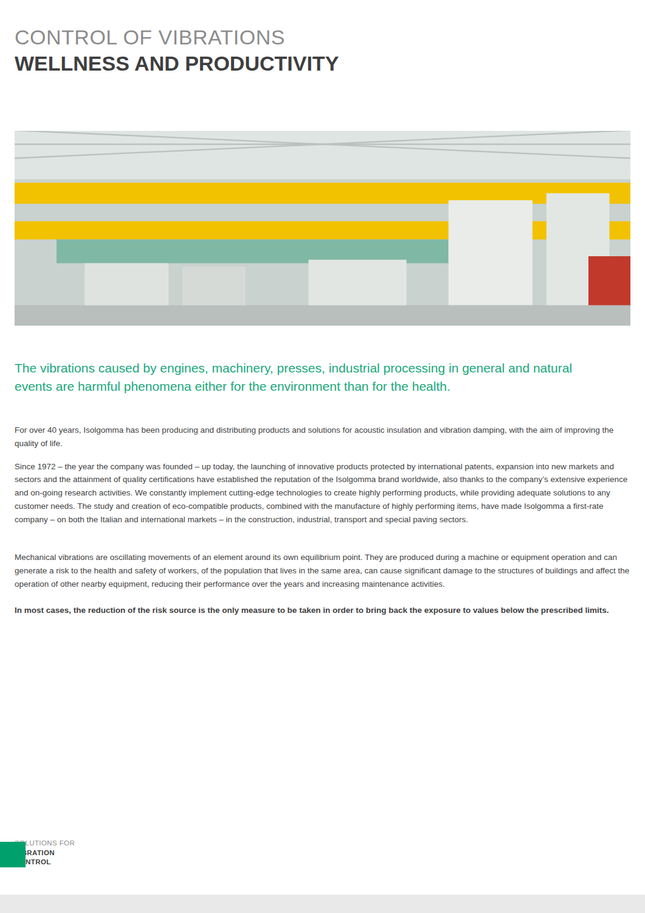Control of vibrations Wellness and productivity
The vibrations caused by engines, machinery, presses, industrial processing in general and natural events are harmful phenomena either for the environment than for the health.
For over 40 years, Isolgomma has been producing and distributing products and solutions for acoustic insulation and vibration damping, with the aim of improving the quality of life.
Since 1972 – the year the company was founded – up today, the launching of innovative products protected by international patents, expansion into new markets and sectors and the attainment of quality certifications have established the reputation of the Isolgomma brand worldwide, also thanks to the company’s extensive experience and on-going research activities. We constantly implement cutting-edge technologies to create highly performing products, while providing adequate solutions to any customer needs. The study and creation of eco-compatible products, combined with the manufacture of highly performing items, have made Isolgomma a first-rate company – on both the Italian and international markets – in the construction, industrial, transport and special paving sectors.
Mechanical vibrations are oscillating movements of an element around its own equilibrium point. They are produced during a machine or equipment operation and can generate a risk to the health and safety of workers, of the population that lives in the same area, can cause significant damage to the structures of buildings and affect the operation of other nearby equipment, reducing their performance over the years and increasing maintenance activities.
In most cases, the reduction of the risk source is the only measure to be taken in order to bring back the exposure to values below the prescribed limits.
Solutions for Vibration Control